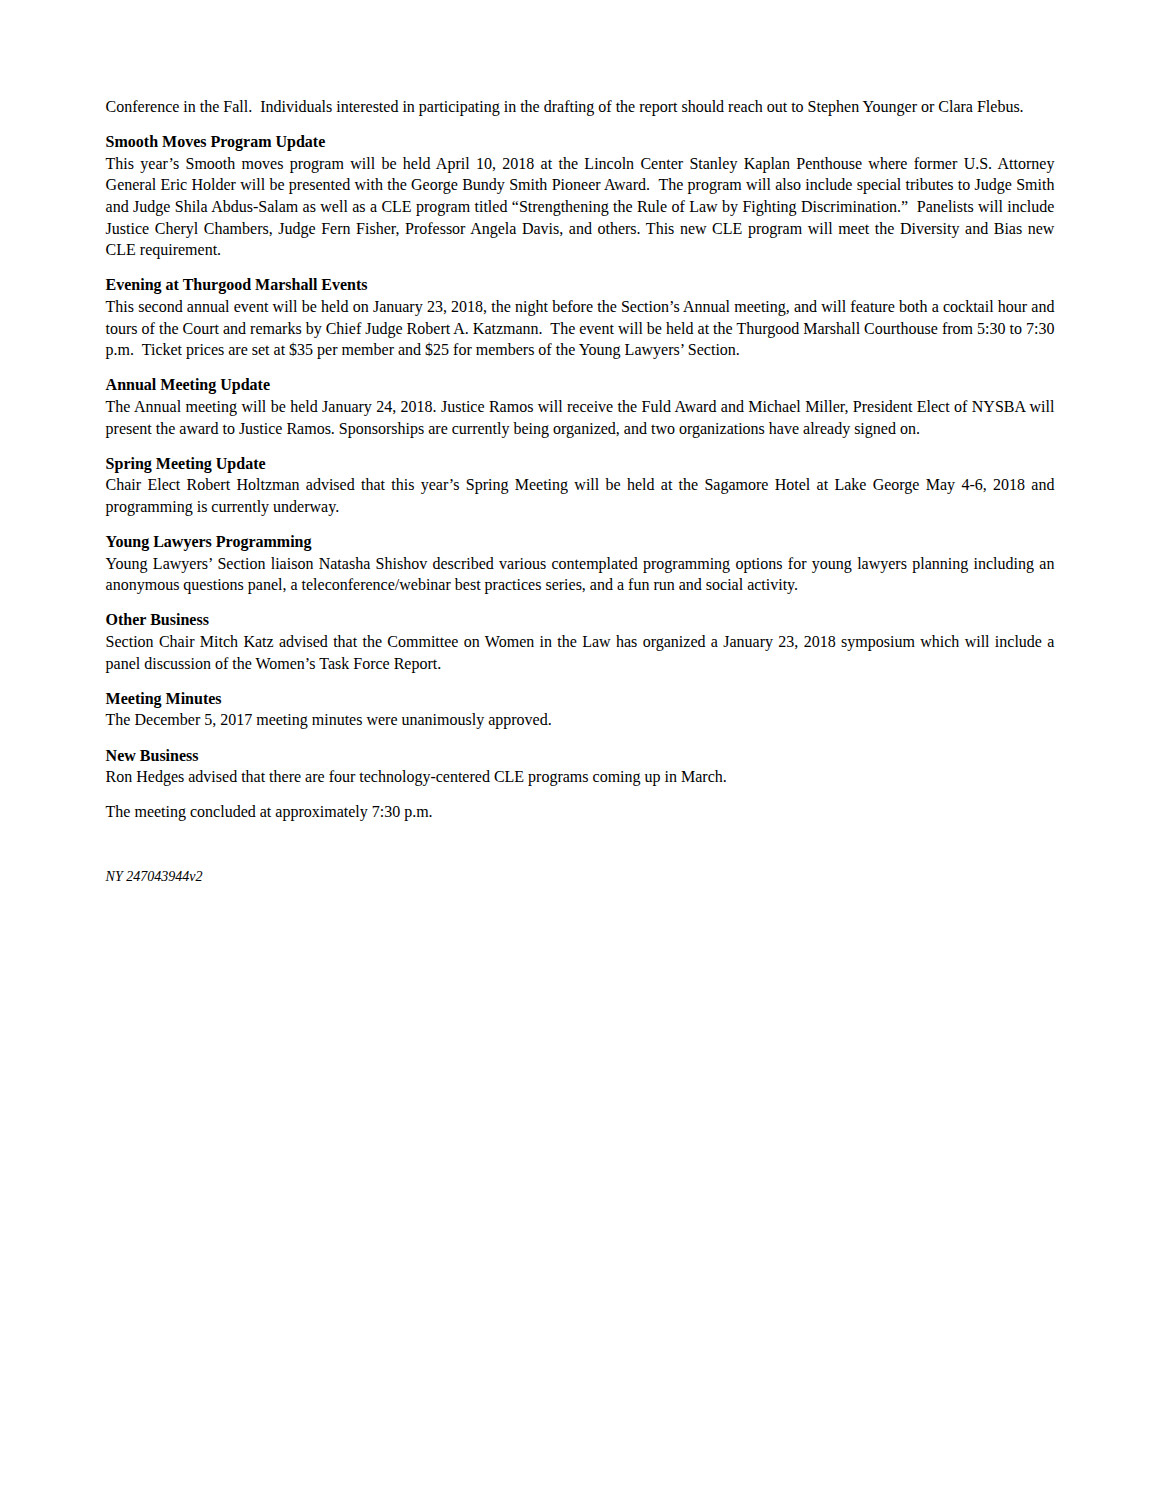Conference in the Fall. Individuals interested in participating in the drafting of the report should reach out to Stephen Younger or Clara Flebus.
Smooth Moves Program Update
This year’s Smooth moves program will be held April 10, 2018 at the Lincoln Center Stanley Kaplan Penthouse where former U.S. Attorney General Eric Holder will be presented with the George Bundy Smith Pioneer Award. The program will also include special tributes to Judge Smith and Judge Shila Abdus-Salam as well as a CLE program titled “Strengthening the Rule of Law by Fighting Discrimination.” Panelists will include Justice Cheryl Chambers, Judge Fern Fisher, Professor Angela Davis, and others. This new CLE program will meet the Diversity and Bias new CLE requirement.
Evening at Thurgood Marshall Events
This second annual event will be held on January 23, 2018, the night before the Section’s Annual meeting, and will feature both a cocktail hour and tours of the Court and remarks by Chief Judge Robert A. Katzmann. The event will be held at the Thurgood Marshall Courthouse from 5:30 to 7:30 p.m. Ticket prices are set at $35 per member and $25 for members of the Young Lawyers’ Section.
Annual Meeting Update
The Annual meeting will be held January 24, 2018. Justice Ramos will receive the Fuld Award and Michael Miller, President Elect of NYSBA will present the award to Justice Ramos. Sponsorships are currently being organized, and two organizations have already signed on.
Spring Meeting Update
Chair Elect Robert Holtzman advised that this year’s Spring Meeting will be held at the Sagamore Hotel at Lake George May 4-6, 2018 and programming is currently underway.
Young Lawyers Programming
Young Lawyers’ Section liaison Natasha Shishov described various contemplated programming options for young lawyers planning including an anonymous questions panel, a teleconference/webinar best practices series, and a fun run and social activity.
Other Business
Section Chair Mitch Katz advised that the Committee on Women in the Law has organized a January 23, 2018 symposium which will include a panel discussion of the Women’s Task Force Report.
Meeting Minutes
The December 5, 2017 meeting minutes were unanimously approved.
New Business
Ron Hedges advised that there are four technology-centered CLE programs coming up in March.
The meeting concluded at approximately 7:30 p.m.
NY 247043944v2